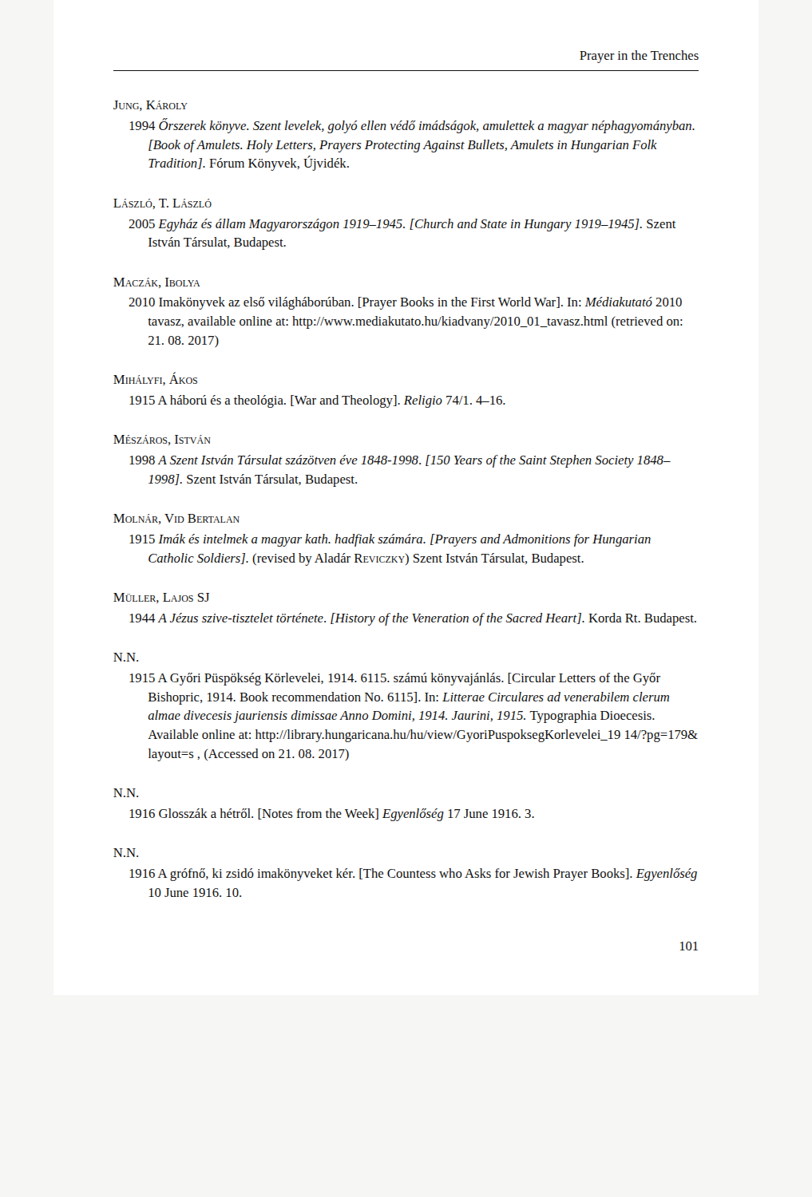Prayer in the Trenches
Jung, Károly
1994 Őrszerek könyve. Szent levelek, golyó ellen védő imádságok, amulettek a magyar néphagyományban. [Book of Amulets. Holy Letters, Prayers Protecting Against Bullets, Amulets in Hungarian Folk Tradition]. Fórum Könyvek, Újvidék.
László, T. László
2005 Egyház és állam Magyarországon 1919–1945. [Church and State in Hungary 1919–1945]. Szent István Társulat, Budapest.
Maczák, Ibolya
2010 Imakönyvek az első világháborúban. [Prayer Books in the First World War]. In: Médiakutató 2010 tavasz, available online at: http://www.media­kutato.hu/kiadvany/2010_01_tavasz.html (retrieved on: 21. 08. 2017)
Mihályfi, Ákos
1915 A háború és a theológia. [War and Theology]. Religio 74/1. 4–16.
Mészáros, István
1998 A Szent István Társulat százötven éve 1848-1998. [150 Years of the Saint Stephen Society 1848–1998]. Szent István Társulat, Budapest.
Molnár, Vid Bertalan
1915 Imák és intelmek a magyar kath. hadfiak számára. [Prayers and Admonitions for Hungarian Catholic Soldiers]. (revised by Aladár Reviczky) Szent István Társulat, Budapest.
Müller, Lajos SJ
1944 A Jézus szive-tisztelet története. [History of the Veneration of the Sacred Heart]. Korda Rt. Budapest.
N.N.
1915 A Győri Püspökség Körlevelei, 1914. 6115. számú könyvajánlás. [Circular Letters of the Győr Bishopric, 1914. Book recommendation No. 6115]. In: Litterae Circulares ad venerabilem clerum almae divecesis jauriensis dimissae Anno Domini, 1914. Jaurini, 1915. Typographia Dioecesis. Available online at: http://library.hungaricana.hu/hu/view/GyoriPuspoksegKorlevelei_19 14/?pg=179&layout=s , (Accessed on 21. 08. 2017)
N.N.
1916 Glosszák a hétről. [Notes from the Week] Egyenlőség 17 June 1916. 3.
N.N.
1916 A grófnő, ki zsidó imakönyveket kér. [The Countess who Asks for Jewish Prayer Books]. Egyenlőség 10 June 1916. 10.
101